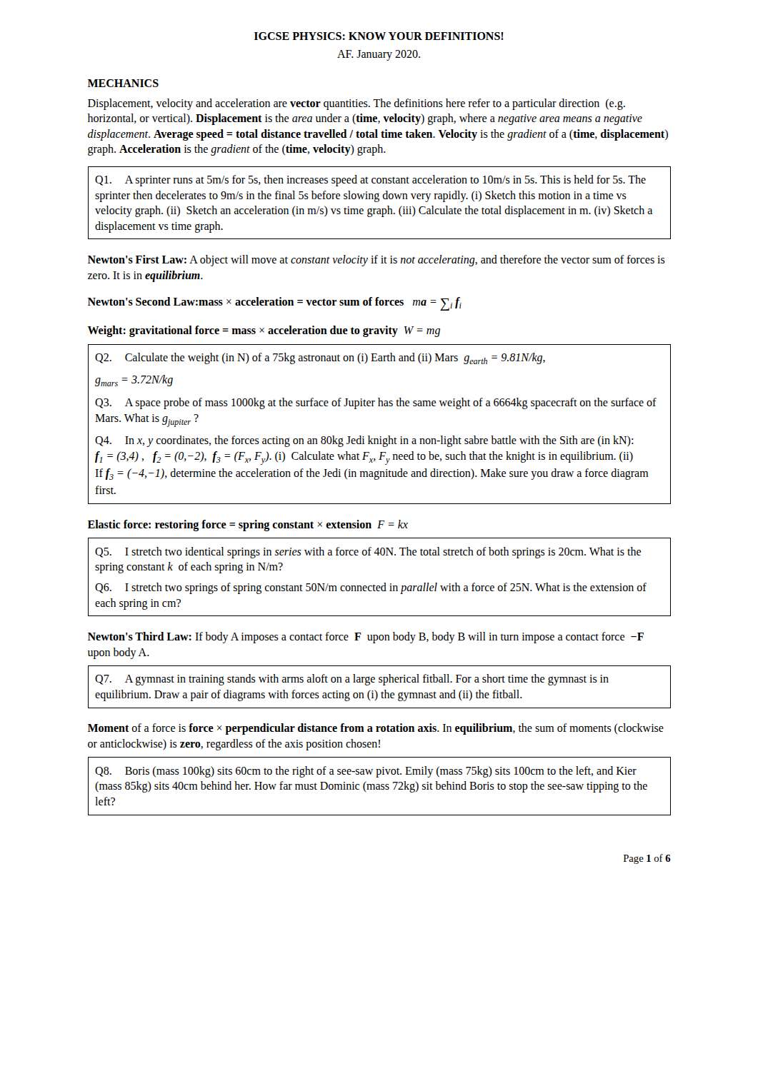IGCSE PHYSICS: KNOW YOUR DEFINITIONS!
AF. January 2020.
MECHANICS
Displacement, velocity and acceleration are vector quantities. The definitions here refer to a particular direction (e.g. horizontal, or vertical). Displacement is the area under a (time, velocity) graph, where a negative area means a negative displacement. Average speed = total distance travelled / total time taken. Velocity is the gradient of a (time, displacement) graph. Acceleration is the gradient of the (time, velocity) graph.
Q1. A sprinter runs at 5m/s for 5s, then increases speed at constant acceleration to 10m/s in 5s. This is held for 5s. The sprinter then decelerates to 9m/s in the final 5s before slowing down very rapidly. (i) Sketch this motion in a time vs velocity graph. (ii) Sketch an acceleration (in m/s) vs time graph. (iii) Calculate the total displacement in m. (iv) Sketch a displacement vs time graph.
Newton's First Law: A object will move at constant velocity if it is not accelerating, and therefore the vector sum of forces is zero. It is in equilibrium.
Newton's Second Law: mass × acceleration = vector sum of forces ma = ∑i fi
Weight: gravitational force = mass × acceleration due to gravity W = mg
Q2. Calculate the weight (in N) of a 75kg astronaut on (i) Earth and (ii) Mars gearth = 9.81N/kg,
gmars = 3.72N/kg
Q3. A space probe of mass 1000kg at the surface of Jupiter has the same weight of a 6664kg spacecraft on the surface of Mars. What is gjupiter ?
Q4. In x, y coordinates, the forces acting on an 80kg Jedi knight in a non-light sabre battle with the Sith are (in kN): f1 = (3,4) , f2 = (0,−2), f3 = (Fx, Fy). (i) Calculate what Fx, Fy need to be, such that the knight is in equilibrium. (ii) If f3 = (−4,−1), determine the acceleration of the Jedi (in magnitude and direction). Make sure you draw a force diagram first.
Elastic force: restoring force = spring constant × extension F = kx
Q5. I stretch two identical springs in series with a force of 40N. The total stretch of both springs is 20cm. What is the spring constant k of each spring in N/m?
Q6. I stretch two springs of spring constant 50N/m connected in parallel with a force of 25N. What is the extension of each spring in cm?
Newton's Third Law: If body A imposes a contact force F upon body B, body B will in turn impose a contact force −F upon body A.
Q7. A gymnast in training stands with arms aloft on a large spherical fitball. For a short time the gymnast is in equilibrium. Draw a pair of diagrams with forces acting on (i) the gymnast and (ii) the fitball.
Moment of a force is force × perpendicular distance from a rotation axis. In equilibrium, the sum of moments (clockwise or anticlockwise) is zero, regardless of the axis position chosen!
Q8. Boris (mass 100kg) sits 60cm to the right of a see-saw pivot. Emily (mass 75kg) sits 100cm to the left, and Kier (mass 85kg) sits 40cm behind her. How far must Dominic (mass 72kg) sit behind Boris to stop the see-saw tipping to the left?
Page 1 of 6